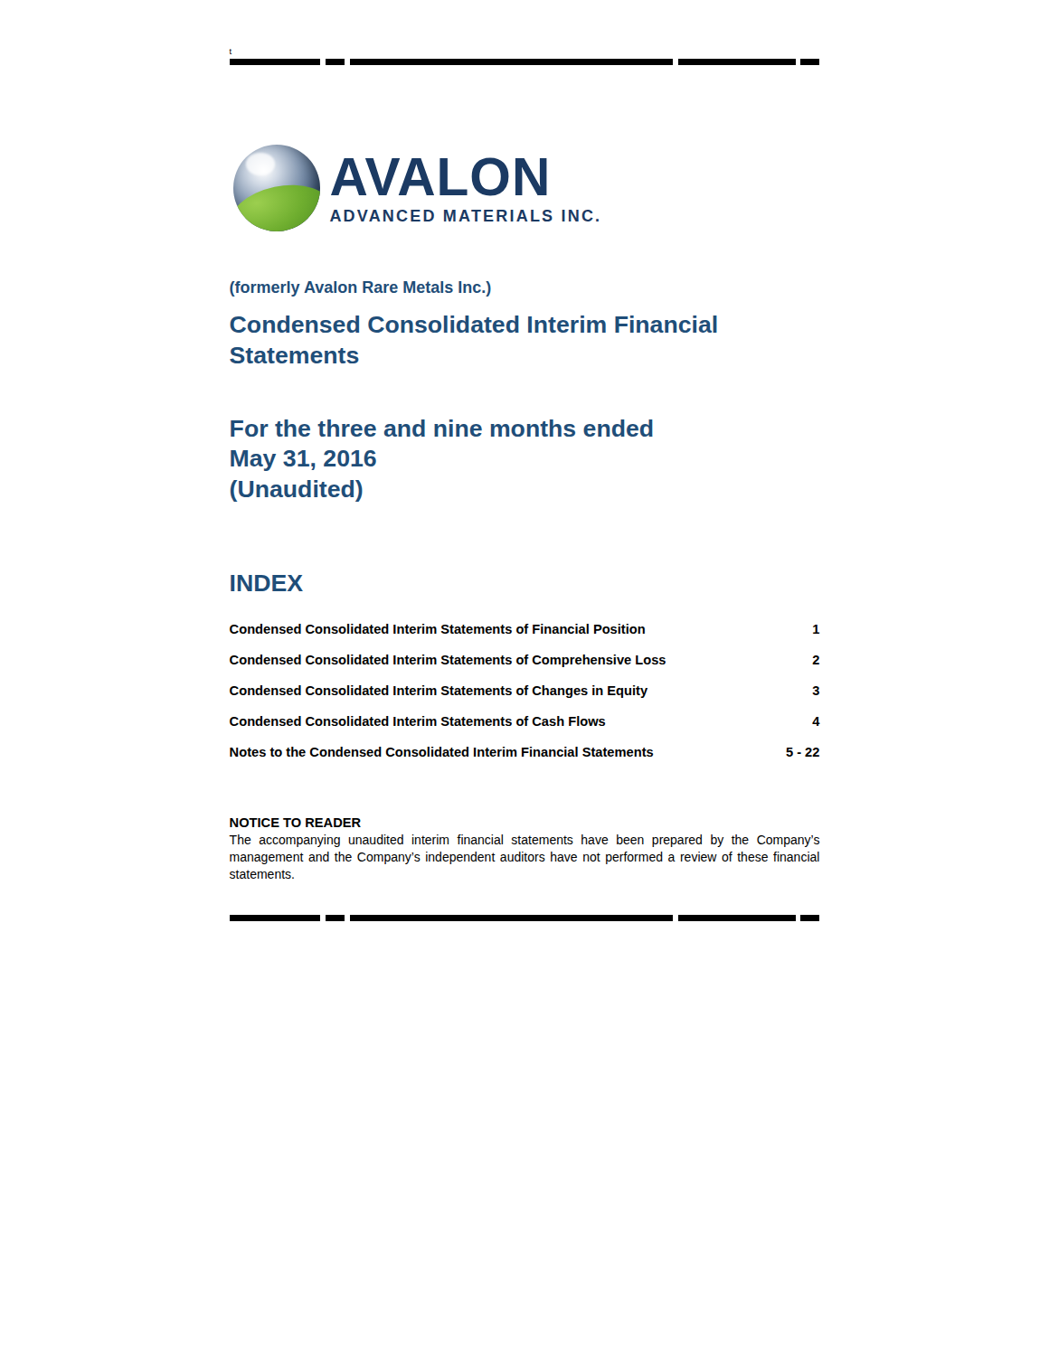t
AVALON
ADVANCED MATERIALS INC.
(formerly Avalon Rare Metals Inc.)
Condensed Consolidated Interim Financial Statements
For the three and nine months ended
May 31, 2016
(Unaudited)
INDEX
| Condensed Consolidated Interim Statements of Financial Position | 1 |
| Condensed Consolidated Interim Statements of Comprehensive Loss | 2 |
| Condensed Consolidated Interim Statements of Changes in Equity | 3 |
| Condensed Consolidated Interim Statements of Cash Flows | 4 |
| Notes to the Condensed Consolidated Interim Financial Statements | 5 - 22 |
NOTICE TO READER
The accompanying unaudited interim financial statements have been prepared by the Company’s management and the Company’s independent auditors have not performed a review of these financial statements.